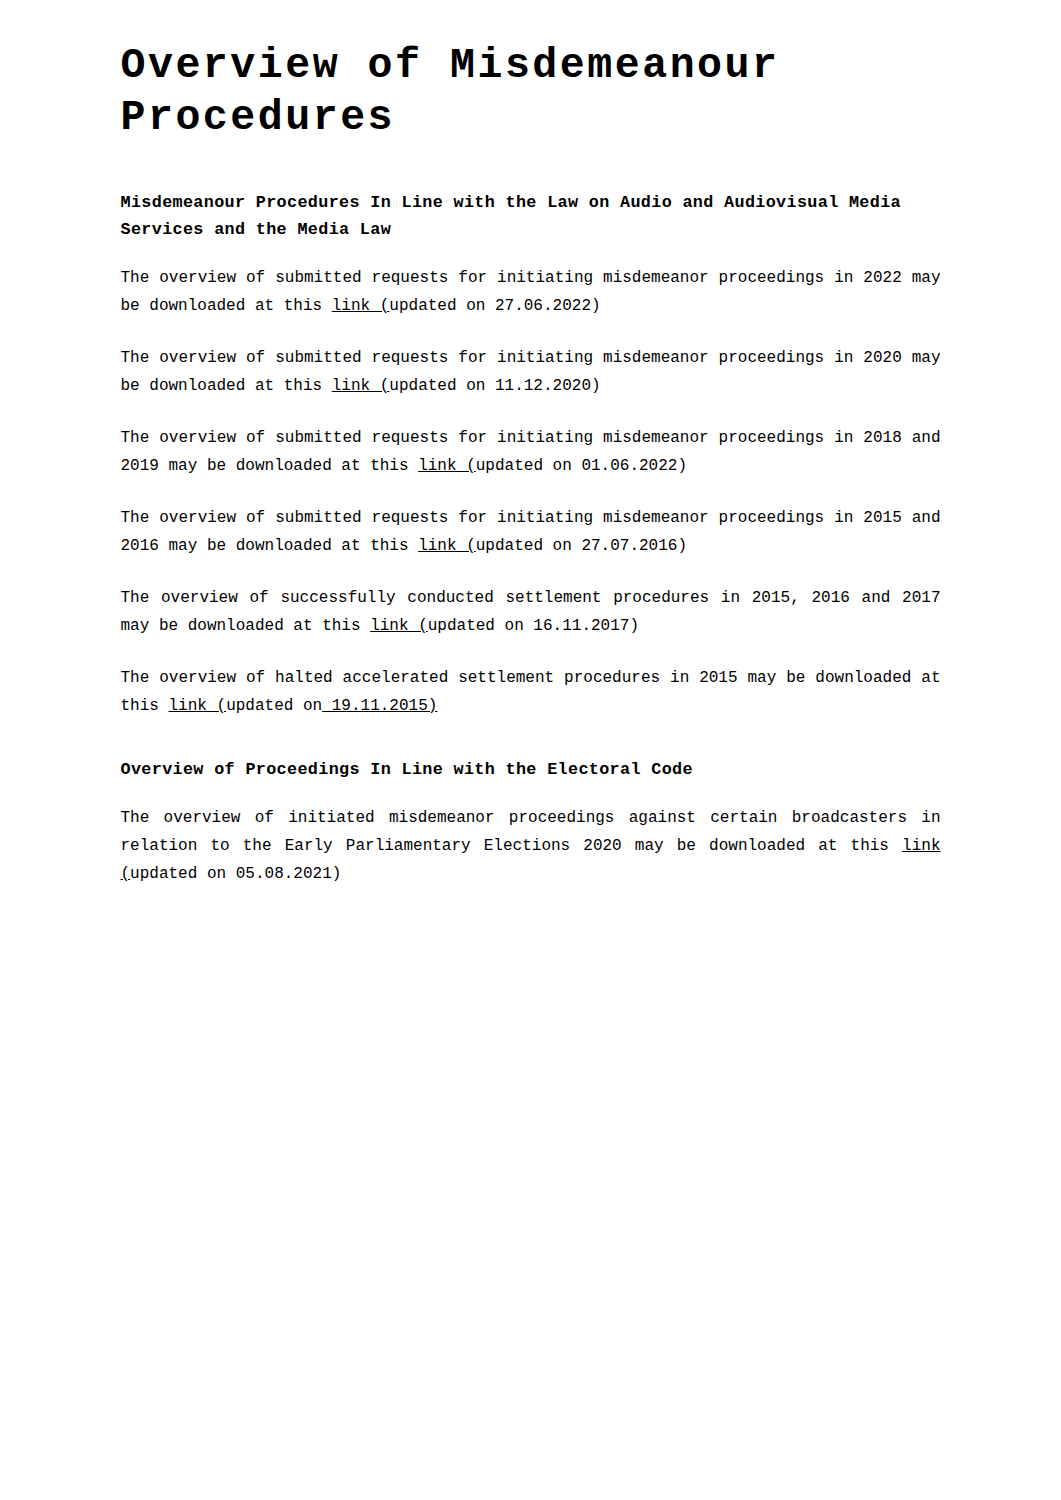Overview of Misdemeanour Procedures
Misdemeanour Procedures In Line with the Law on Audio and Audiovisual Media Services and the Media Law
The overview of submitted requests for initiating misdemeanor proceedings in 2022 may be downloaded at this link (updated on 27.06.2022)
The overview of submitted requests for initiating misdemeanor proceedings in 2020 may be downloaded at this link (updated on 11.12.2020)
The overview of submitted requests for initiating misdemeanor proceedings in 2018 and 2019 may be downloaded at this link (updated on 01.06.2022)
The overview of submitted requests for initiating misdemeanor proceedings in 2015 and 2016 may be downloaded at this link (updated on 27.07.2016)
The overview of successfully conducted settlement procedures in 2015, 2016 and 2017 may be downloaded at this link (updated on 16.11.2017)
The overview of halted accelerated settlement procedures in 2015 may be downloaded at this link (updated on 19.11.2015)
Overview of Proceedings In Line with the Electoral Code
The overview of initiated misdemeanor proceedings against certain broadcasters in relation to the Early Parliamentary Elections 2020 may be downloaded at this link (updated on 05.08.2021)